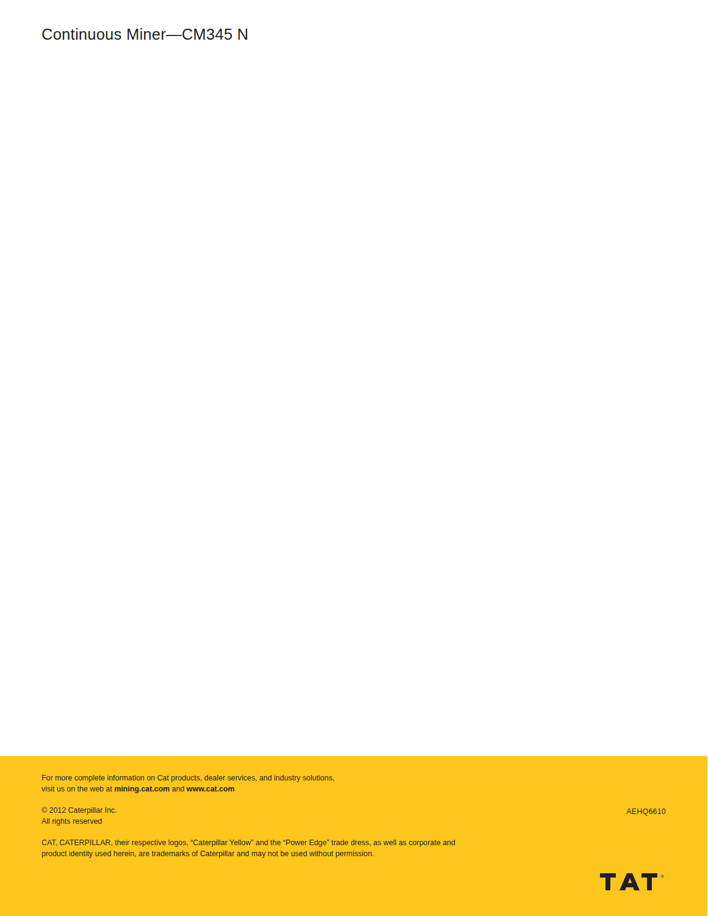Continuous Miner—CM345 N
For more complete information on Cat products, dealer services, and industry solutions,
visit us on the web at mining.cat.com and www.cat.com
© 2012 Caterpillar Inc.
All rights reserved
CAT, CATERPILLAR, their respective logos, “Caterpillar Yellow” and the “Power Edge” trade dress, as well as corporate and product identity used herein, are trademarks of Caterpillar and may not be used without permission.
AEHQ6610
®